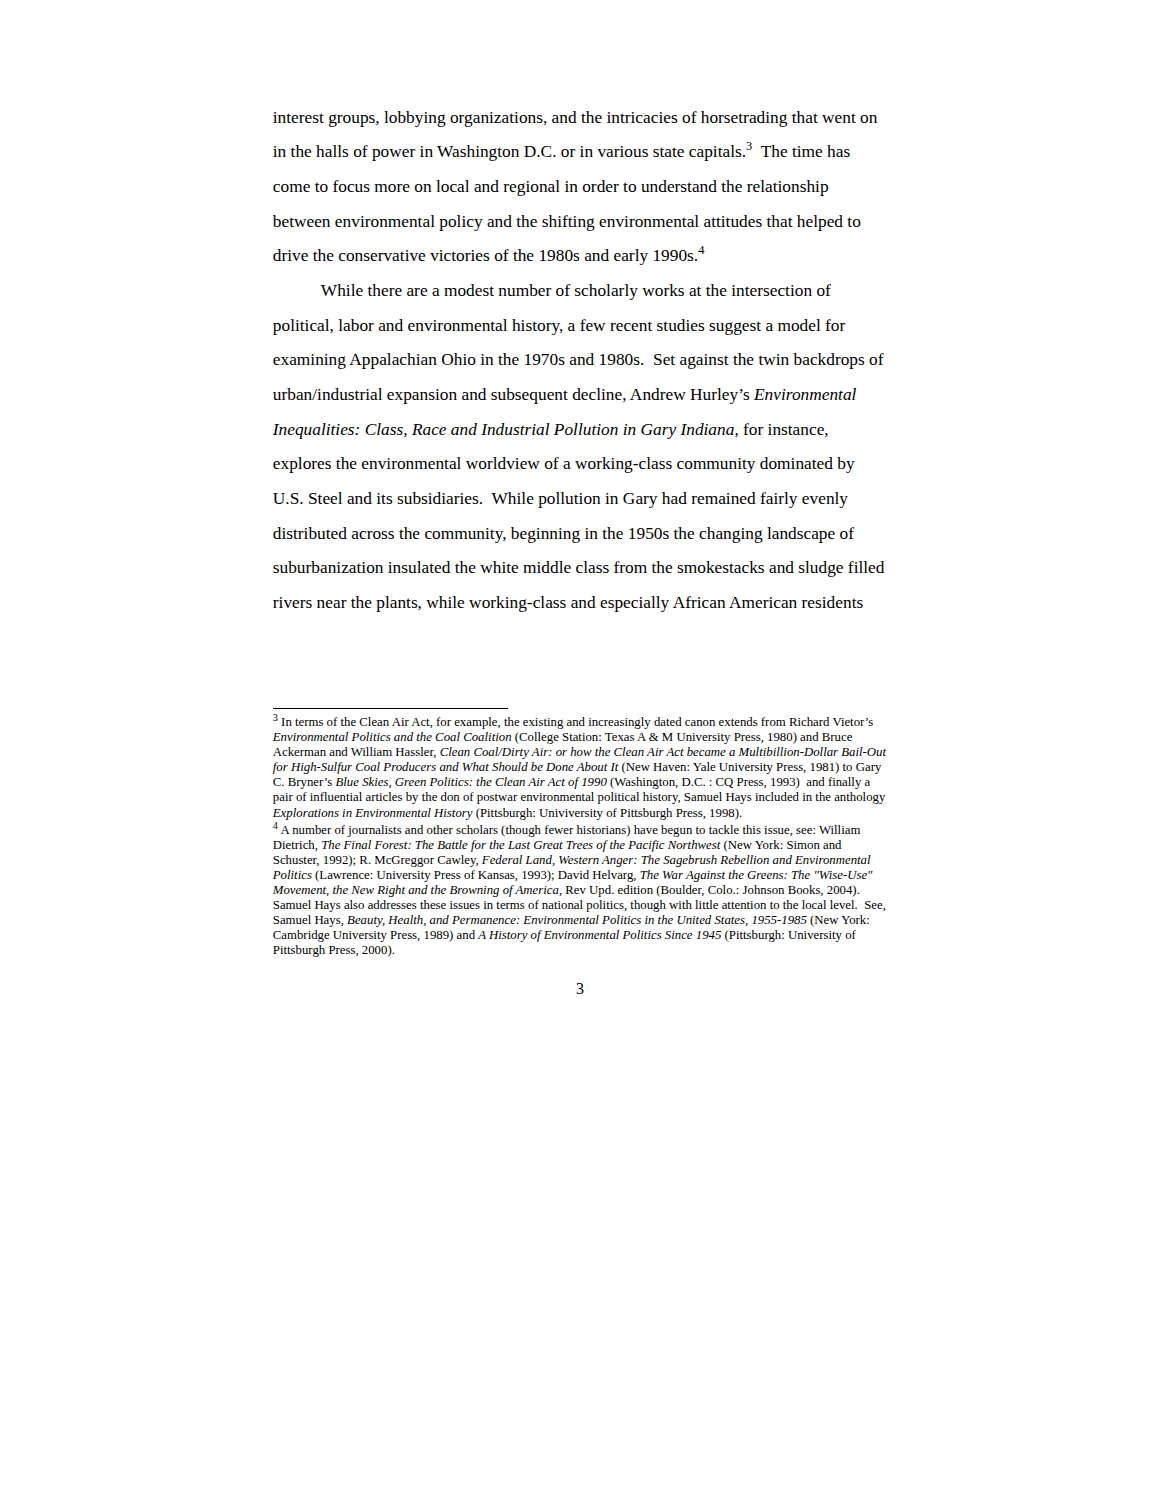interest groups, lobbying organizations, and the intricacies of horsetrading that went on in the halls of power in Washington D.C. or in various state capitals.3 The time has come to focus more on local and regional in order to understand the relationship between environmental policy and the shifting environmental attitudes that helped to drive the conservative victories of the 1980s and early 1990s.4
While there are a modest number of scholarly works at the intersection of political, labor and environmental history, a few recent studies suggest a model for examining Appalachian Ohio in the 1970s and 1980s. Set against the twin backdrops of urban/industrial expansion and subsequent decline, Andrew Hurley’s Environmental Inequalities: Class, Race and Industrial Pollution in Gary Indiana, for instance, explores the environmental worldview of a working-class community dominated by U.S. Steel and its subsidiaries. While pollution in Gary had remained fairly evenly distributed across the community, beginning in the 1950s the changing landscape of suburbanization insulated the white middle class from the smokestacks and sludge filled rivers near the plants, while working-class and especially African American residents
3 In terms of the Clean Air Act, for example, the existing and increasingly dated canon extends from Richard Vietor’s Environmental Politics and the Coal Coalition (College Station: Texas A & M University Press, 1980) and Bruce Ackerman and William Hassler, Clean Coal/Dirty Air: or how the Clean Air Act became a Multibillion-Dollar Bail-Out for High-Sulfur Coal Producers and What Should be Done About It (New Haven: Yale University Press, 1981) to Gary C. Bryner’s Blue Skies, Green Politics: the Clean Air Act of 1990 (Washington, D.C. : CQ Press, 1993) and finally a pair of influential articles by the don of postwar environmental political history, Samuel Hays included in the anthology Explorations in Environmental History (Pittsburgh: Univiversity of Pittsburgh Press, 1998).
4 A number of journalists and other scholars (though fewer historians) have begun to tackle this issue, see: William Dietrich, The Final Forest: The Battle for the Last Great Trees of the Pacific Northwest (New York: Simon and Schuster, 1992); R. McGreggor Cawley, Federal Land, Western Anger: The Sagebrush Rebellion and Environmental Politics (Lawrence: University Press of Kansas, 1993); David Helvarg, The War Against the Greens: The "Wise-Use" Movement, the New Right and the Browning of America, Rev Upd. edition (Boulder, Colo.: Johnson Books, 2004). Samuel Hays also addresses these issues in terms of national politics, though with little attention to the local level. See, Samuel Hays, Beauty, Health, and Permanence: Environmental Politics in the United States, 1955-1985 (New York: Cambridge University Press, 1989) and A History of Environmental Politics Since 1945 (Pittsburgh: University of Pittsburgh Press, 2000).
3